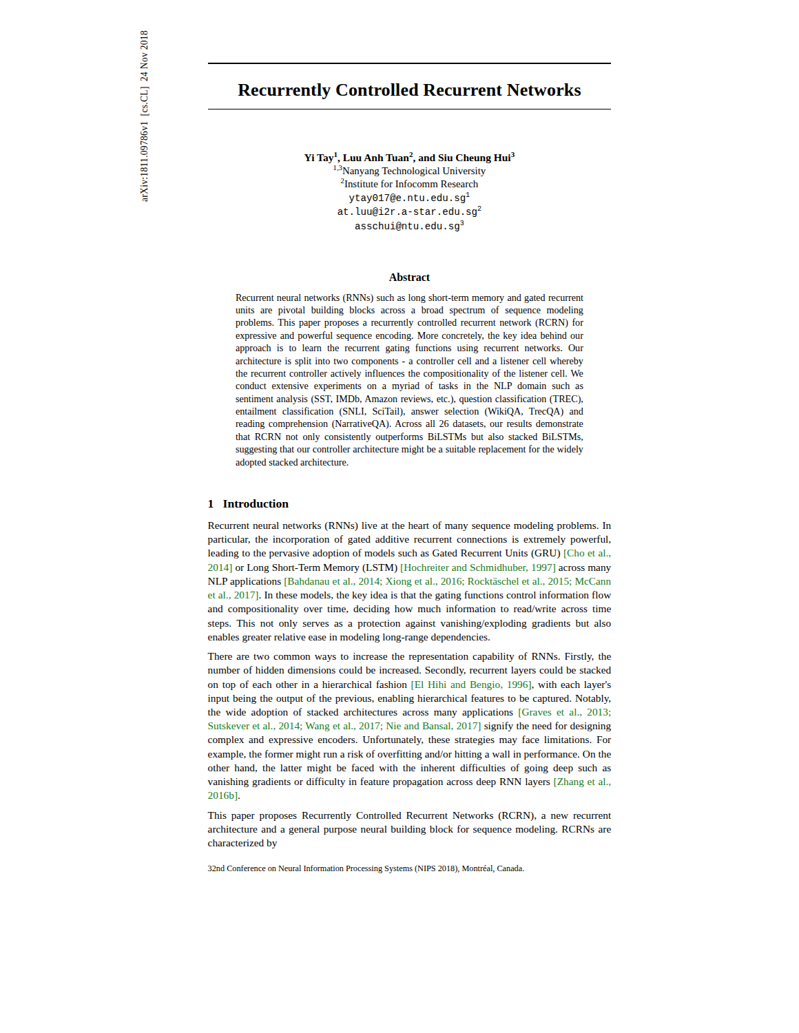arXiv:1811.09786v1 [cs.CL] 24 Nov 2018
Recurrently Controlled Recurrent Networks
Yi Tay1, Luu Anh Tuan2, and Siu Cheung Hui3
1,3Nanyang Technological University
2Institute for Infocomm Research
ytay017@e.ntu.edu.sg1
at.luu@i2r.a-star.edu.sg2
asschui@ntu.edu.sg3
Abstract
Recurrent neural networks (RNNs) such as long short-term memory and gated recurrent units are pivotal building blocks across a broad spectrum of sequence modeling problems. This paper proposes a recurrently controlled recurrent network (RCRN) for expressive and powerful sequence encoding. More concretely, the key idea behind our approach is to learn the recurrent gating functions using recurrent networks. Our architecture is split into two components - a controller cell and a listener cell whereby the recurrent controller actively influences the compositionality of the listener cell. We conduct extensive experiments on a myriad of tasks in the NLP domain such as sentiment analysis (SST, IMDb, Amazon reviews, etc.), question classification (TREC), entailment classification (SNLI, SciTail), answer selection (WikiQA, TrecQA) and reading comprehension (NarrativeQA). Across all 26 datasets, our results demonstrate that RCRN not only consistently outperforms BiLSTMs but also stacked BiLSTMs, suggesting that our controller architecture might be a suitable replacement for the widely adopted stacked architecture.
1 Introduction
Recurrent neural networks (RNNs) live at the heart of many sequence modeling problems. In particular, the incorporation of gated additive recurrent connections is extremely powerful, leading to the pervasive adoption of models such as Gated Recurrent Units (GRU) [Cho et al., 2014] or Long Short-Term Memory (LSTM) [Hochreiter and Schmidhuber, 1997] across many NLP applications [Bahdanau et al., 2014; Xiong et al., 2016; Rocktäschel et al., 2015; McCann et al., 2017]. In these models, the key idea is that the gating functions control information flow and compositionality over time, deciding how much information to read/write across time steps. This not only serves as a protection against vanishing/exploding gradients but also enables greater relative ease in modeling long-range dependencies.
There are two common ways to increase the representation capability of RNNs. Firstly, the number of hidden dimensions could be increased. Secondly, recurrent layers could be stacked on top of each other in a hierarchical fashion [El Hihi and Bengio, 1996], with each layer's input being the output of the previous, enabling hierarchical features to be captured. Notably, the wide adoption of stacked architectures across many applications [Graves et al., 2013; Sutskever et al., 2014; Wang et al., 2017; Nie and Bansal, 2017] signify the need for designing complex and expressive encoders. Unfortunately, these strategies may face limitations. For example, the former might run a risk of overfitting and/or hitting a wall in performance. On the other hand, the latter might be faced with the inherent difficulties of going deep such as vanishing gradients or difficulty in feature propagation across deep RNN layers [Zhang et al., 2016b].
This paper proposes Recurrently Controlled Recurrent Networks (RCRN), a new recurrent architecture and a general purpose neural building block for sequence modeling. RCRNs are characterized by
32nd Conference on Neural Information Processing Systems (NIPS 2018), Montréal, Canada.